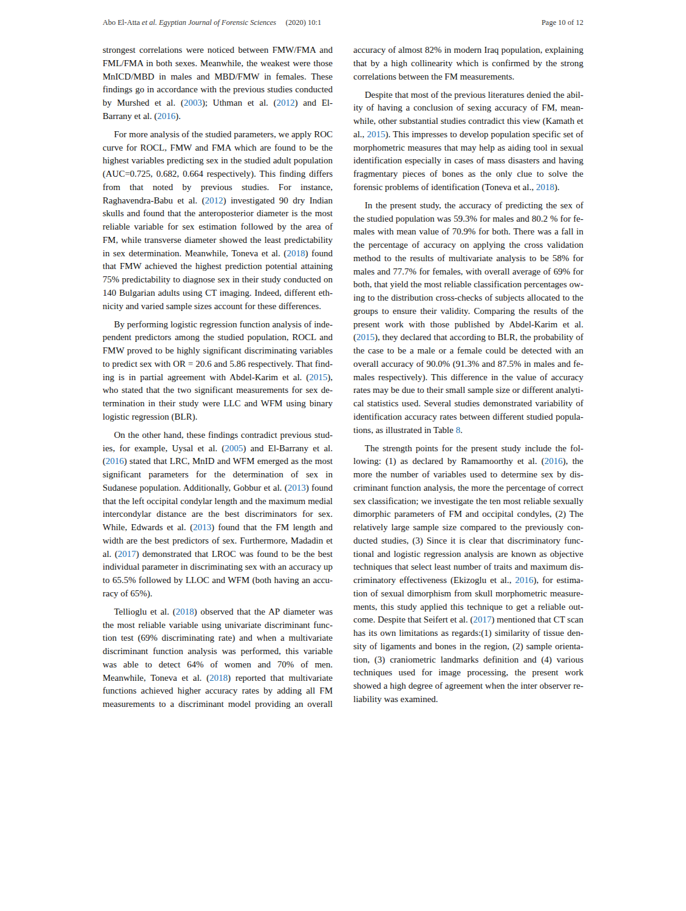Abo El-Atta et al. Egyptian Journal of Forensic Sciences (2020) 10:1
Page 10 of 12
strongest correlations were noticed between FMW/FMA and FML/FMA in both sexes. Meanwhile, the weakest were those MnICD/MBD in males and MBD/FMW in females. These findings go in accordance with the previous studies conducted by Murshed et al. (2003); Uthman et al. (2012) and El- Barrany et al. (2016).
For more analysis of the studied parameters, we apply ROC curve for ROCL, FMW and FMA which are found to be the highest variables predicting sex in the studied adult population (AUC=0.725, 0.682, 0.664 respectively). This finding differs from that noted by previous studies. For instance, Raghavendra-Babu et al. (2012) investigated 90 dry Indian skulls and found that the anteroposterior diameter is the most reliable variable for sex estimation followed by the area of FM, while transverse diameter showed the least predictability in sex determination. Meanwhile, Toneva et al. (2018) found that FMW achieved the highest prediction potential attaining 75% predictability to diagnose sex in their study conducted on 140 Bulgarian adults using CT imaging. Indeed, different ethnicity and varied sample sizes account for these differences.
By performing logistic regression function analysis of independent predictors among the studied population, ROCL and FMW proved to be highly significant discriminating variables to predict sex with OR = 20.6 and 5.86 respectively. That finding is in partial agreement with Abdel-Karim et al. (2015), who stated that the two significant measurements for sex determination in their study were LLC and WFM using binary logistic regression (BLR).
On the other hand, these findings contradict previous studies, for example, Uysal et al. (2005) and El-Barrany et al. (2016) stated that LRC, MnID and WFM emerged as the most significant parameters for the determination of sex in Sudanese population. Additionally, Gobbur et al. (2013) found that the left occipital condylar length and the maximum medial intercondylar distance are the best discriminators for sex. While, Edwards et al. (2013) found that the FM length and width are the best predictors of sex. Furthermore, Madadin et al. (2017) demonstrated that LROC was found to be the best individual parameter in discriminating sex with an accuracy up to 65.5% followed by LLOC and WFM (both having an accuracy of 65%).
Tellioglu et al. (2018) observed that the AP diameter was the most reliable variable using univariate discriminant function test (69% discriminating rate) and when a multivariate discriminant function analysis was performed, this variable was able to detect 64% of women and 70% of men. Meanwhile, Toneva et al. (2018) reported that multivariate functions achieved higher accuracy rates by adding all FM measurements to a discriminant model providing an overall accuracy of almost 82% in modern Iraq population, explaining that by a high collinearity which is confirmed by the strong correlations between the FM measurements.
Despite that most of the previous literatures denied the ability of having a conclusion of sexing accuracy of FM, meanwhile, other substantial studies contradict this view (Kamath et al., 2015). This impresses to develop population specific set of morphometric measures that may help as aiding tool in sexual identification especially in cases of mass disasters and having fragmentary pieces of bones as the only clue to solve the forensic problems of identification (Toneva et al., 2018).
In the present study, the accuracy of predicting the sex of the studied population was 59.3% for males and 80.2 % for females with mean value of 70.9% for both. There was a fall in the percentage of accuracy on applying the cross validation method to the results of multivariate analysis to be 58% for males and 77.7% for females, with overall average of 69% for both, that yield the most reliable classification percentages owing to the distribution cross-checks of subjects allocated to the groups to ensure their validity. Comparing the results of the present work with those published by Abdel-Karim et al. (2015), they declared that according to BLR, the probability of the case to be a male or a female could be detected with an overall accuracy of 90.0% (91.3% and 87.5% in males and females respectively). This difference in the value of accuracy rates may be due to their small sample size or different analytical statistics used. Several studies demonstrated variability of identification accuracy rates between different studied populations, as illustrated in Table 8.
The strength points for the present study include the following: (1) as declared by Ramamoorthy et al. (2016), the more the number of variables used to determine sex by discriminant function analysis, the more the percentage of correct sex classification; we investigate the ten most reliable sexually dimorphic parameters of FM and occipital condyles, (2) The relatively large sample size compared to the previously conducted studies, (3) Since it is clear that discriminatory functional and logistic regression analysis are known as objective techniques that select least number of traits and maximum discriminatory effectiveness (Ekizoglu et al., 2016), for estimation of sexual dimorphism from skull morphometric measurements, this study applied this technique to get a reliable outcome. Despite that Seifert et al. (2017) mentioned that CT scan has its own limitations as regards:(1) similarity of tissue density of ligaments and bones in the region, (2) sample orientation, (3) craniometric landmarks definition and (4) various techniques used for image processing, the present work showed a high degree of agreement when the inter observer reliability was examined.